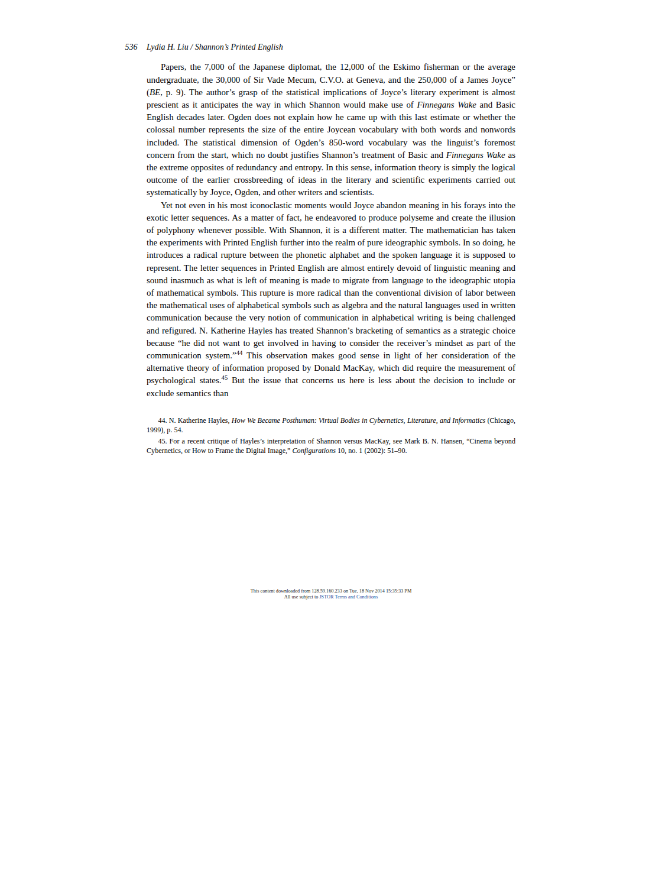536 Lydia H. Liu / Shannon’s Printed English
Papers, the 7,000 of the Japanese diplomat, the 12,000 of the Eskimo fisherman or the average undergraduate, the 30,000 of Sir Vade Mecum, C.V.O. at Geneva, and the 250,000 of a James Joyce” (BE, p. 9). The author’s grasp of the statistical implications of Joyce’s literary experiment is almost prescient as it anticipates the way in which Shannon would make use of Finnegans Wake and Basic English decades later. Ogden does not explain how he came up with this last estimate or whether the colossal number represents the size of the entire Joycean vocabulary with both words and nonwords included. The statistical dimension of Ogden’s 850-word vocabulary was the linguist’s foremost concern from the start, which no doubt justifies Shannon’s treatment of Basic and Finnegans Wake as the extreme opposites of redundancy and entropy. In this sense, information theory is simply the logical outcome of the earlier crossbreeding of ideas in the literary and scientific experiments carried out systematically by Joyce, Ogden, and other writers and scientists.
Yet not even in his most iconoclastic moments would Joyce abandon meaning in his forays into the exotic letter sequences. As a matter of fact, he endeavored to produce polyseme and create the illusion of polyphony whenever possible. With Shannon, it is a different matter. The mathematician has taken the experiments with Printed English further into the realm of pure ideographic symbols. In so doing, he introduces a radical rupture between the phonetic alphabet and the spoken language it is supposed to represent. The letter sequences in Printed English are almost entirely devoid of linguistic meaning and sound inasmuch as what is left of meaning is made to migrate from language to the ideographic utopia of mathematical symbols. This rupture is more radical than the conventional division of labor between the mathematical uses of alphabetical symbols such as algebra and the natural languages used in written communication because the very notion of communication in alphabetical writing is being challenged and refigured. N. Katherine Hayles has treated Shannon’s bracketing of semantics as a strategic choice because “he did not want to get involved in having to consider the receiver’s mindset as part of the communication system.”44 This observation makes good sense in light of her consideration of the alternative theory of information proposed by Donald MacKay, which did require the measurement of psychological states.45 But the issue that concerns us here is less about the decision to include or exclude semantics than
44. N. Katherine Hayles, How We Became Posthuman: Virtual Bodies in Cybernetics, Literature, and Informatics (Chicago, 1999), p. 54.
45. For a recent critique of Hayles’s interpretation of Shannon versus MacKay, see Mark B. N. Hansen, “Cinema beyond Cybernetics, or How to Frame the Digital Image,” Configurations 10, no. 1 (2002): 51–90.
This content downloaded from 128.59.160.233 on Tue, 18 Nov 2014 15:35:33 PM
All use subject to JSTOR Terms and Conditions